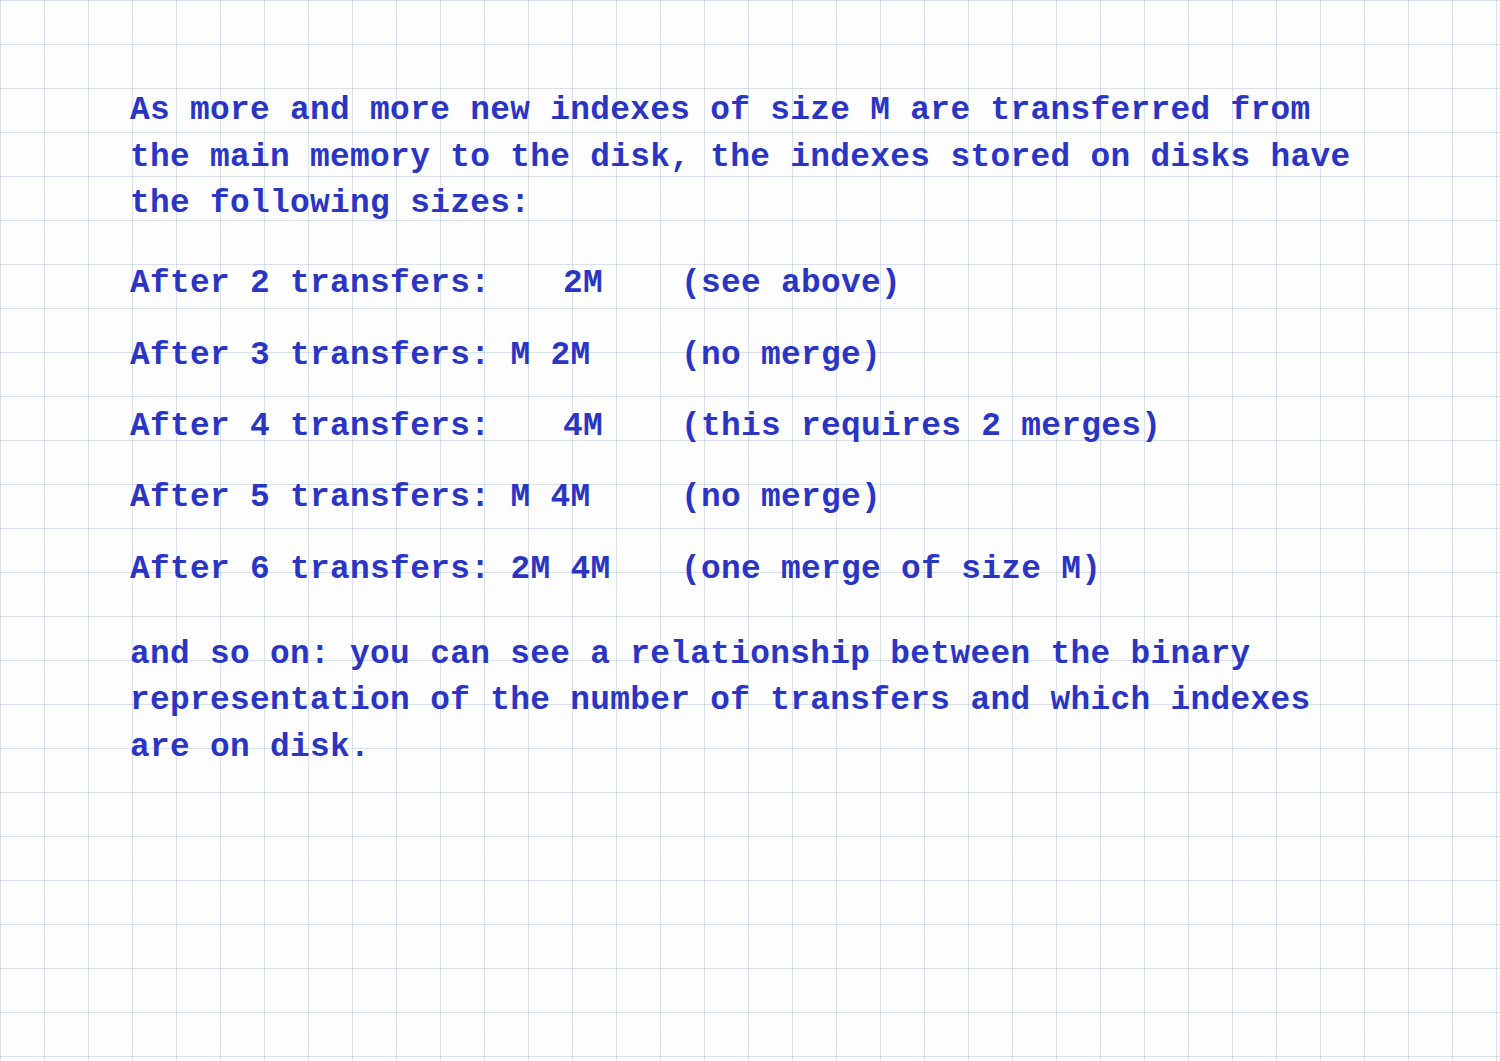As more and more new indexes of size M are transferred from the main memory to the disk, the indexes stored on disks have the following sizes:
After 2 transfers: 2M(see above)
After 3 transfers: M 2M(no merge)
After 4 transfers: 4M(this requires 2 merges)
After 5 transfers: M 4M(no merge)
After 6 transfers: 2M 4M(one merge of size M)
and so on: you can see a relationship between the binary representation of the number of transfers and which indexes are on disk.